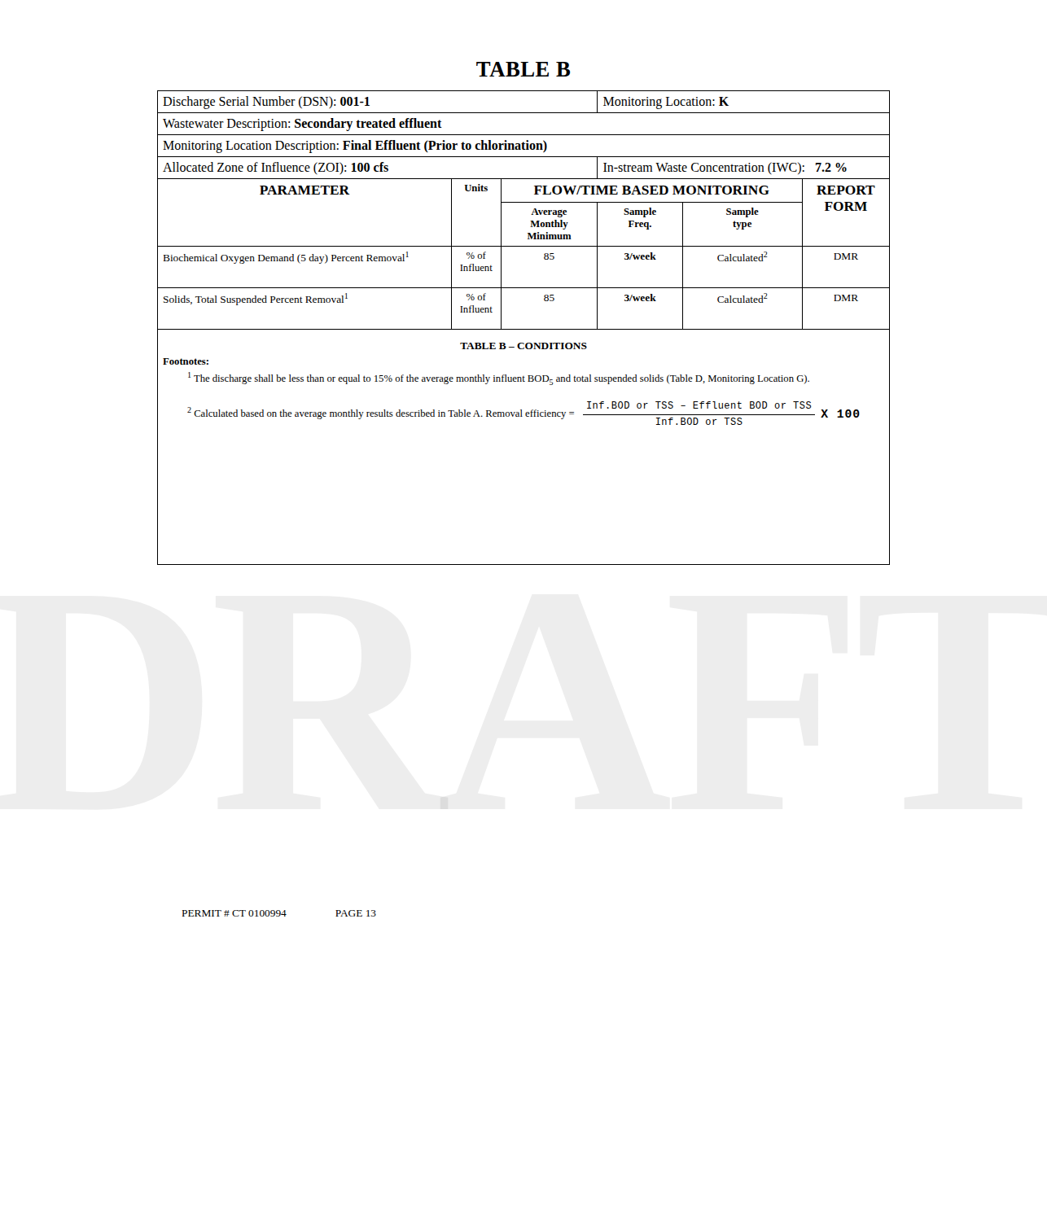DRAFT
TABLE B
| Discharge Serial Number (DSN): 001-1 | Monitoring Location: K |
| Wastewater Description: Secondary treated effluent |
| Monitoring Location Description: Final Effluent (Prior to chlorination) |
| Allocated Zone of Influence (ZOI): 100 cfs | In-stream Waste Concentration (IWC): 7.2 % |
| PARAMETER | Units | FLOW/TIME BASED MONITORING | REPORT FORM |
| Average Monthly Minimum | Sample Freq. | Sample type |
| Biochemical Oxygen Demand (5 day) Percent Removal 1 | % of Influent | 85 | 3/week | Calculated 2 | DMR |
| Solids, Total Suspended Percent Removal 1 | % of Influent | 85 | 3/week | Calculated 2 | DMR |
| TABLE B – CONDITIONS Footnotes: 1 The discharge shall be less than or equal to 15% of the average monthly influent BOD 5 and total suspended solids (Table D, Monitoring Location G). 2 Calculated based on the average monthly results described in Table A. Removal efficiency = Inf.BOD or TSS – Effluent BOD or TSS Inf.BOD or TSS X 100 |
PERMIT # CT 0100994 PAGE 13